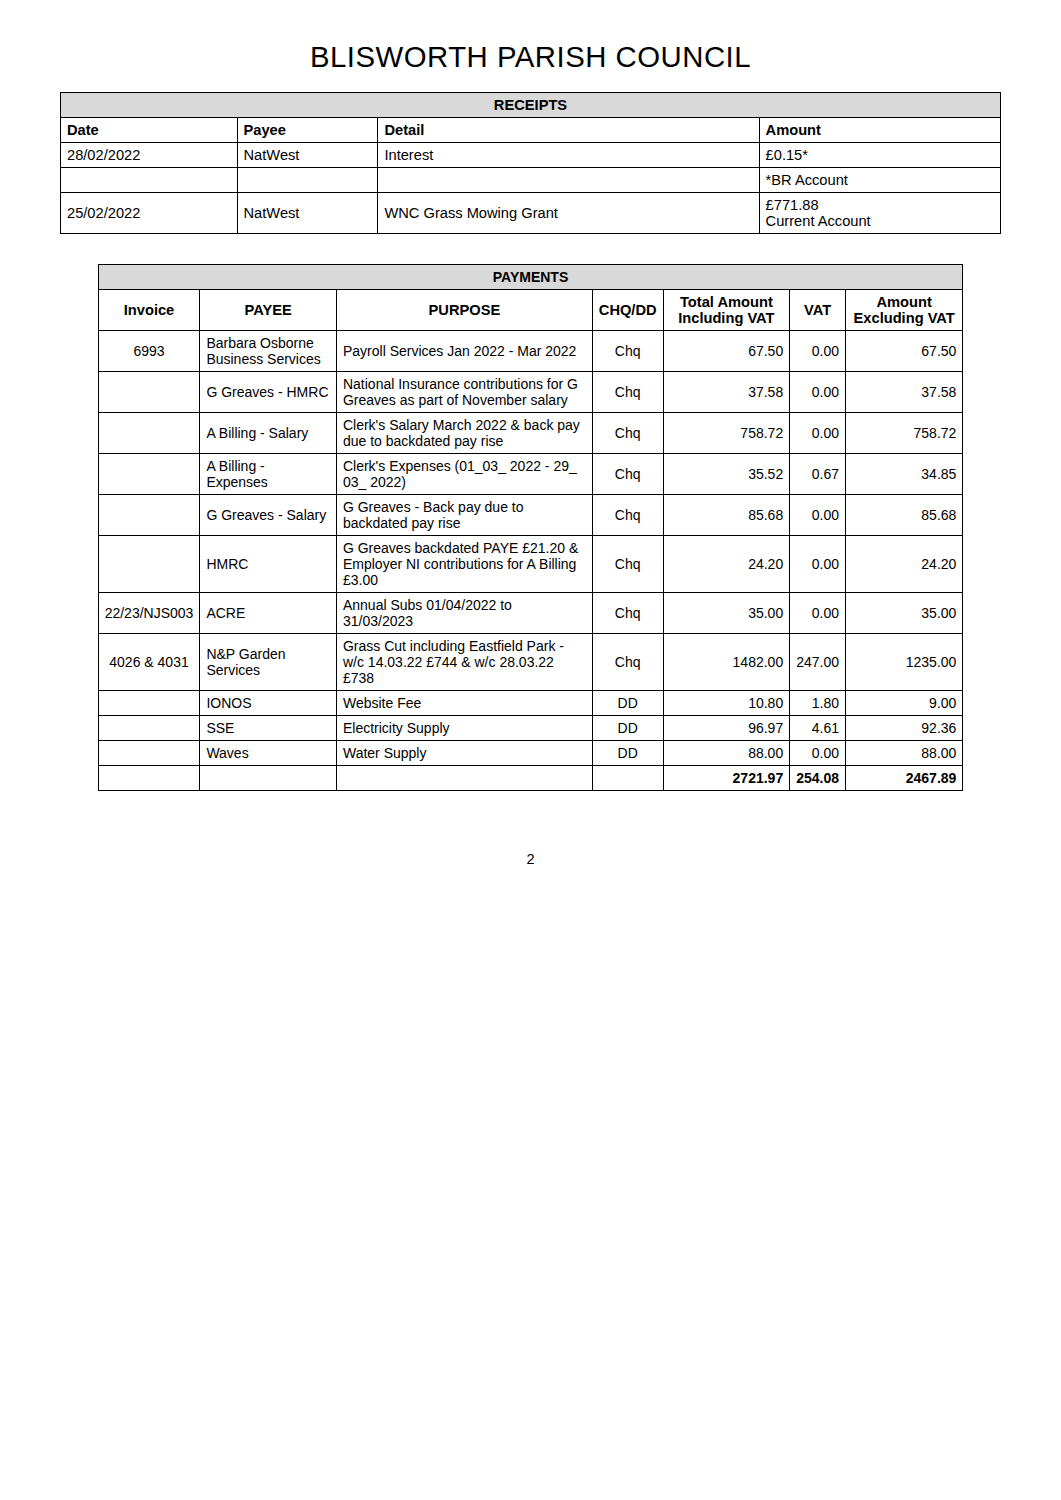BLISWORTH PARISH COUNCIL
| RECEIPTS |
| Date | Payee | Detail | Amount |
| 28/02/2022 | NatWest | Interest | £0.15* |
| | | | *BR Account |
| 25/02/2022 | NatWest | WNC Grass Mowing Grant | £771.88 Current Account |
| PAYMENTS |
| Invoice | PAYEE | PURPOSE | CHQ/DD | Total Amount Including VAT | VAT | Amount Excluding VAT |
| 6993 | Barbara Osborne Business Services | Payroll Services Jan 2022 - Mar 2022 | Chq | 67.50 | 0.00 | 67.50 |
| | G Greaves - HMRC | National Insurance contributions for G Greaves as part of November salary | Chq | 37.58 | 0.00 | 37.58 |
| | A Billing - Salary | Clerk's Salary March 2022 & back pay due to backdated pay rise | Chq | 758.72 | 0.00 | 758.72 |
| | A Billing - Expenses | Clerk's Expenses (01_03_ 2022 - 29_ 03_ 2022) | Chq | 35.52 | 0.67 | 34.85 |
| | G Greaves - Salary | G Greaves - Back pay due to backdated pay rise | Chq | 85.68 | 0.00 | 85.68 |
| | HMRC | G Greaves backdated PAYE £21.20 & Employer NI contributions for A Billing £3.00 | Chq | 24.20 | 0.00 | 24.20 |
| 22/23/NJS003 | ACRE | Annual Subs 01/04/2022 to 31/03/2023 | Chq | 35.00 | 0.00 | 35.00 |
| 4026 & 4031 | N&P Garden Services | Grass Cut including Eastfield Park - w/c 14.03.22 £744 & w/c 28.03.22 £738 | Chq | 1482.00 | 247.00 | 1235.00 |
| | IONOS | Website Fee | DD | 10.80 | 1.80 | 9.00 |
| | SSE | Electricity Supply | DD | 96.97 | 4.61 | 92.36 |
| | Waves | Water Supply | DD | 88.00 | 0.00 | 88.00 |
| | | | | 2721.97 | 254.08 | 2467.89 |
2